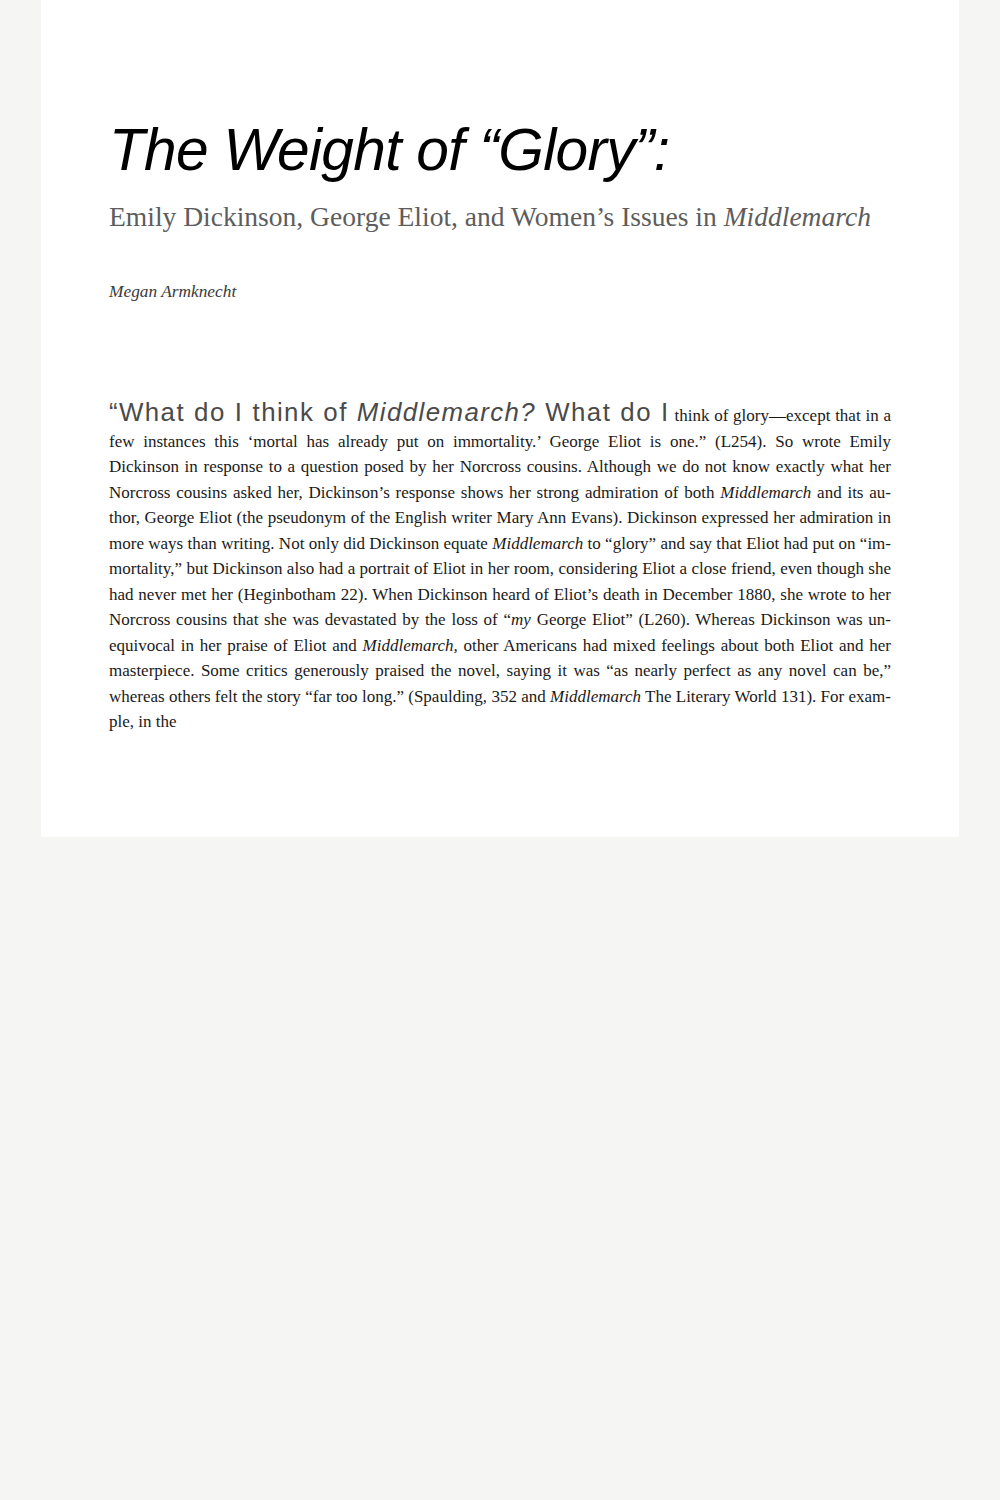The Weight of “Glory”:
Emily Dickinson, George Eliot, and Women’s Issues in Middlemarch
Megan Armknecht
“What do I think of Middlemarch? What do I think of glory—except that in a few instances this ‘mortal has already put on immortality.’ George Eliot is one.” (L254). So wrote Emily Dickinson in response to a question posed by her Norcross cousins. Although we do not know exactly what her Norcross cousins asked her, Dickinson’s response shows her strong admiration of both Middlemarch and its author, George Eliot (the pseudonym of the English writer Mary Ann Evans). Dickinson expressed her admiration in more ways than writing. Not only did Dickinson equate Middlemarch to “glory” and say that Eliot had put on “immortality,” but Dickinson also had a portrait of Eliot in her room, considering Eliot a close friend, even though she had never met her (Heginbotham 22). When Dickinson heard of Eliot’s death in December 1880, she wrote to her Norcross cousins that she was devastated by the loss of “my George Eliot” (L260). Whereas Dickinson was unequivocal in her praise of Eliot and Middlemarch, other Americans had mixed feelings about both Eliot and her masterpiece. Some critics generously praised the novel, saying it was “as nearly perfect as any novel can be,” whereas others felt the story “far too long.” (Spaulding, 352 and Middlemarch The Literary World 131). For example, in the